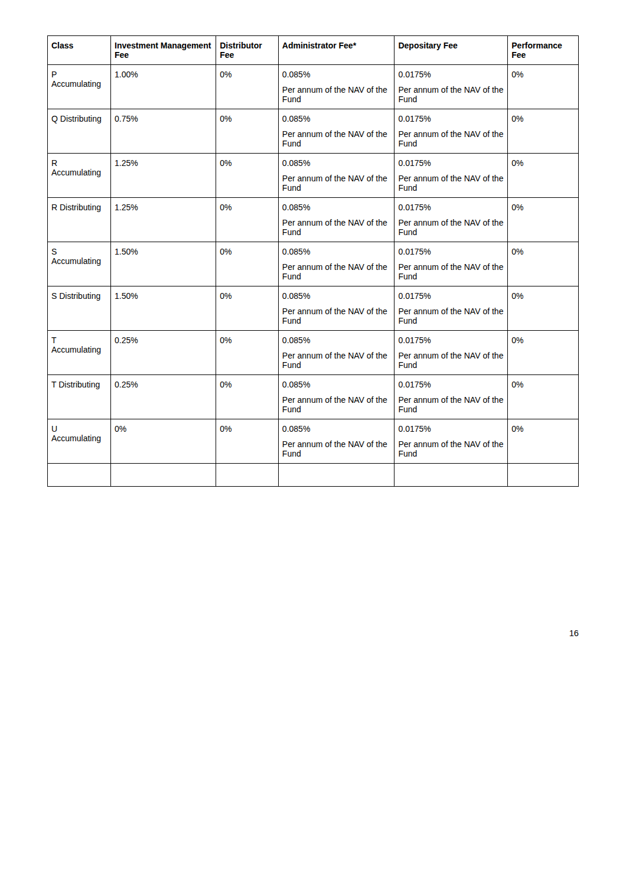| Class | Investment Management Fee | Distributor Fee | Administrator Fee* | Depositary Fee | Performance Fee |
| --- | --- | --- | --- | --- | --- |
| P Accumulating | 1.00% | 0% | 0.085% Per annum of the NAV of the Fund | 0.0175% Per annum of the NAV of the Fund | 0% |
| Q Distributing | 0.75% | 0% | 0.085% Per annum of the NAV of the Fund | 0.0175% Per annum of the NAV of the Fund | 0% |
| R Accumulating | 1.25% | 0% | 0.085% Per annum of the NAV of the Fund | 0.0175% Per annum of the NAV of the Fund | 0% |
| R Distributing | 1.25% | 0% | 0.085% Per annum of the NAV of the Fund | 0.0175% Per annum of the NAV of the Fund | 0% |
| S Accumulating | 1.50% | 0% | 0.085% Per annum of the NAV of the Fund | 0.0175% Per annum of the NAV of the Fund | 0% |
| S Distributing | 1.50% | 0% | 0.085% Per annum of the NAV of the Fund | 0.0175% Per annum of the NAV of the Fund | 0% |
| T Accumulating | 0.25% | 0% | 0.085% Per annum of the NAV of the Fund | 0.0175% Per annum of the NAV of the Fund | 0% |
| T Distributing | 0.25% | 0% | 0.085% Per annum of the NAV of the Fund | 0.0175% Per annum of the NAV of the Fund | 0% |
| U Accumulating | 0% | 0% | 0.085% Per annum of the NAV of the Fund | 0.0175% Per annum of the NAV of the Fund | 0% |
16